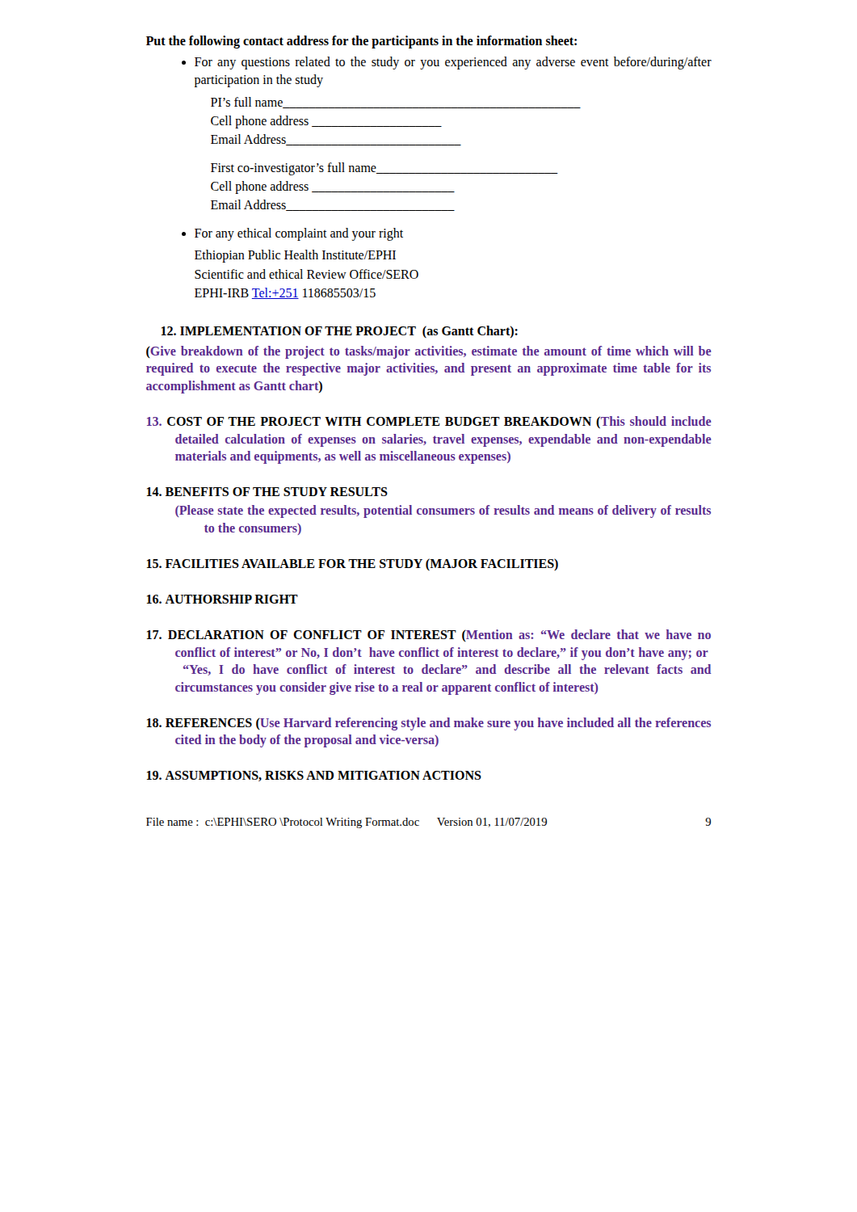Put the following contact address for the participants in the information sheet:
For any questions related to the study or you experienced any adverse event before/during/after participation in the study
PI’s full name______________________________________________
Cell phone address ____________________
Email Address___________________________
First co-investigator’s full name____________________________
Cell phone address ______________________
Email Address__________________________
For any ethical complaint and your right
Ethiopian Public Health Institute/EPHI
Scientific and ethical Review Office/SERO
EPHI-IRB Tel:+251 118685503/15
12. IMPLEMENTATION OF THE PROJECT (as Gantt Chart):
(Give breakdown of the project to tasks/major activities, estimate the amount of time which will be required to execute the respective major activities, and present an approximate time table for its accomplishment as Gantt chart)
13. COST OF THE PROJECT WITH COMPLETE BUDGET BREAKDOWN (This should include detailed calculation of expenses on salaries, travel expenses, expendable and non-expendable materials and equipments, as well as miscellaneous expenses)
14. BENEFITS OF THE STUDY RESULTS (Please state the expected results, potential consumers of results and means of delivery of results to the consumers)
15. FACILITIES AVAILABLE FOR THE STUDY (MAJOR FACILITIES)
16. AUTHORSHIP RIGHT
17. DECLARATION OF CONFLICT OF INTEREST (Mention as: “We declare that we have no conflict of interest” or No, I don’t have conflict of interest to declare,” if you don’t have any; or “Yes, I do have conflict of interest to declare” and describe all the relevant facts and circumstances you consider give rise to a real or apparent conflict of interest)
18. REFERENCES (Use Harvard referencing style and make sure you have included all the references cited in the body of the proposal and vice-versa)
19. ASSUMPTIONS, RISKS AND MITIGATION ACTIONS
File name : c:\EPHI\SERO \Protocol Writing Format.doc Version 01, 11/07/2019 9